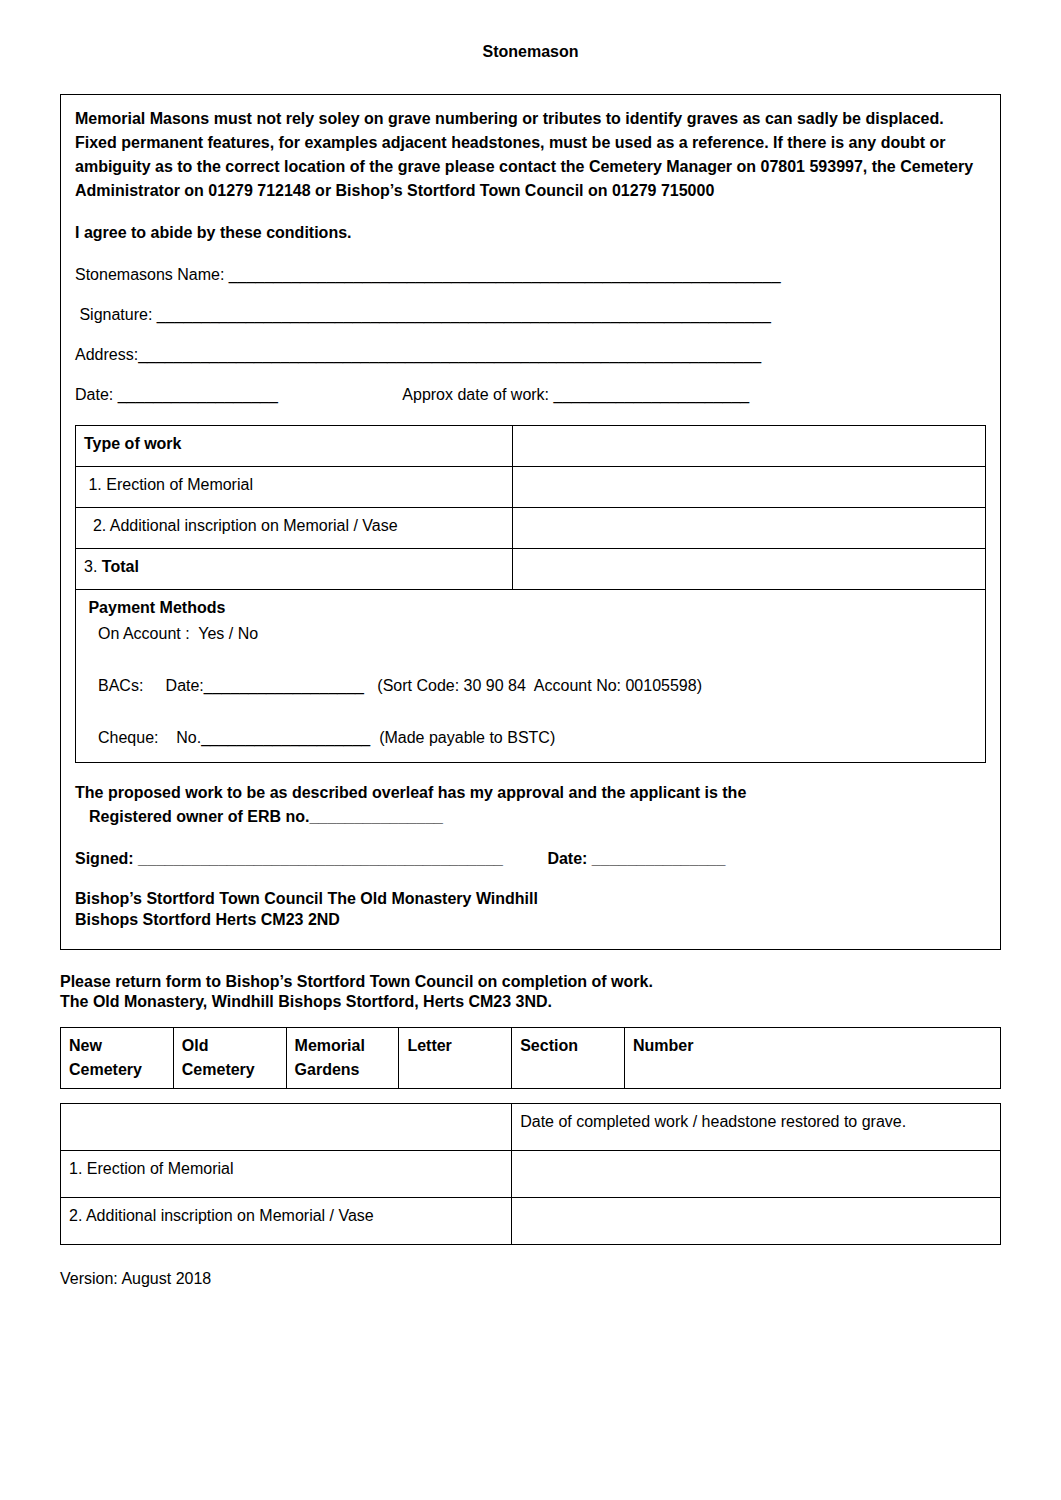Stonemason
Memorial Masons must not rely soley on grave numbering or tributes to identify graves as can sadly be displaced. Fixed permanent features, for examples adjacent headstones, must be used as a reference. If there is any doubt or ambiguity as to the correct location of the grave please contact the Cemetery Manager on 07801 593997, the Cemetery Administrator on 01279 712148 or Bishop’s Stortford Town Council on 01279 715000
I agree to abide by these conditions.
Stonemasons Name: ______________________________________________________________
Signature: _____________________________________________________________________
Address:______________________________________________________________________
Date: __________________ Approx date of work: ______________________
| Type of work | |
| 1. Erection of Memorial | |
| 2. Additional inscription on Memorial / Vase | |
| 3. Total | |
Payment Methods
On Account : Yes / No
BACs: Date:__________________ (Sort Code: 30 90 84 Account No: 00105598)
Cheque: No.___________________ (Made payable to BSTC)
The proposed work to be as described overleaf has my approval and the applicant is the Registered owner of ERB no._______________
Signed: _________________________________________ Date: _______________
Bishop’s Stortford Town Council The Old Monastery Windhill
Bishops Stortford Herts CM23 2ND
Please return form to Bishop’s Stortford Town Council on completion of work.
The Old Monastery, Windhill Bishops Stortford, Herts CM23 3ND.
| New Cemetery | Old Cemetery | Memorial Gardens | Letter | Section | Number |
| | Date of completed work / headstone restored to grave. |
| 1. Erection of Memorial | |
| 2. Additional inscription on Memorial / Vase | |
Version: August 2018